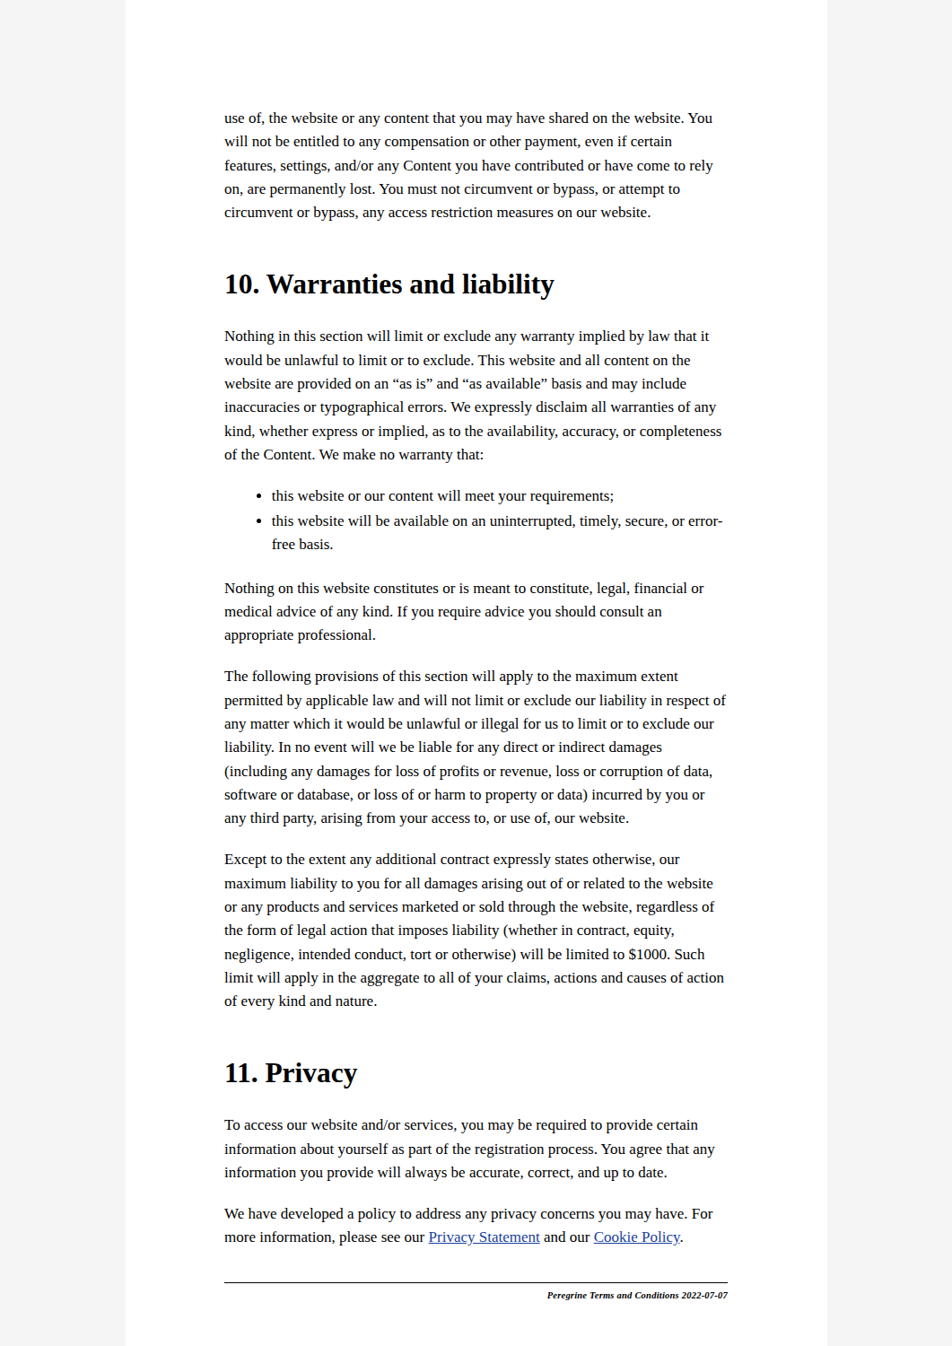use of, the website or any content that you may have shared on the website. You will not be entitled to any compensation or other payment, even if certain features, settings, and/or any Content you have contributed or have come to rely on, are permanently lost. You must not circumvent or bypass, or attempt to circumvent or bypass, any access restriction measures on our website.
10. Warranties and liability
Nothing in this section will limit or exclude any warranty implied by law that it would be unlawful to limit or to exclude. This website and all content on the website are provided on an “as is” and “as available” basis and may include inaccuracies or typographical errors. We expressly disclaim all warranties of any kind, whether express or implied, as to the availability, accuracy, or completeness of the Content. We make no warranty that:
this website or our content will meet your requirements;
this website will be available on an uninterrupted, timely, secure, or error-free basis.
Nothing on this website constitutes or is meant to constitute, legal, financial or medical advice of any kind. If you require advice you should consult an appropriate professional.
The following provisions of this section will apply to the maximum extent permitted by applicable law and will not limit or exclude our liability in respect of any matter which it would be unlawful or illegal for us to limit or to exclude our liability. In no event will we be liable for any direct or indirect damages (including any damages for loss of profits or revenue, loss or corruption of data, software or database, or loss of or harm to property or data) incurred by you or any third party, arising from your access to, or use of, our website.
Except to the extent any additional contract expressly states otherwise, our maximum liability to you for all damages arising out of or related to the website or any products and services marketed or sold through the website, regardless of the form of legal action that imposes liability (whether in contract, equity, negligence, intended conduct, tort or otherwise) will be limited to $1000. Such limit will apply in the aggregate to all of your claims, actions and causes of action of every kind and nature.
11. Privacy
To access our website and/or services, you may be required to provide certain information about yourself as part of the registration process. You agree that any information you provide will always be accurate, correct, and up to date.
We have developed a policy to address any privacy concerns you may have. For more information, please see our Privacy Statement and our Cookie Policy.
Peregrine Terms and Conditions 2022-07-07